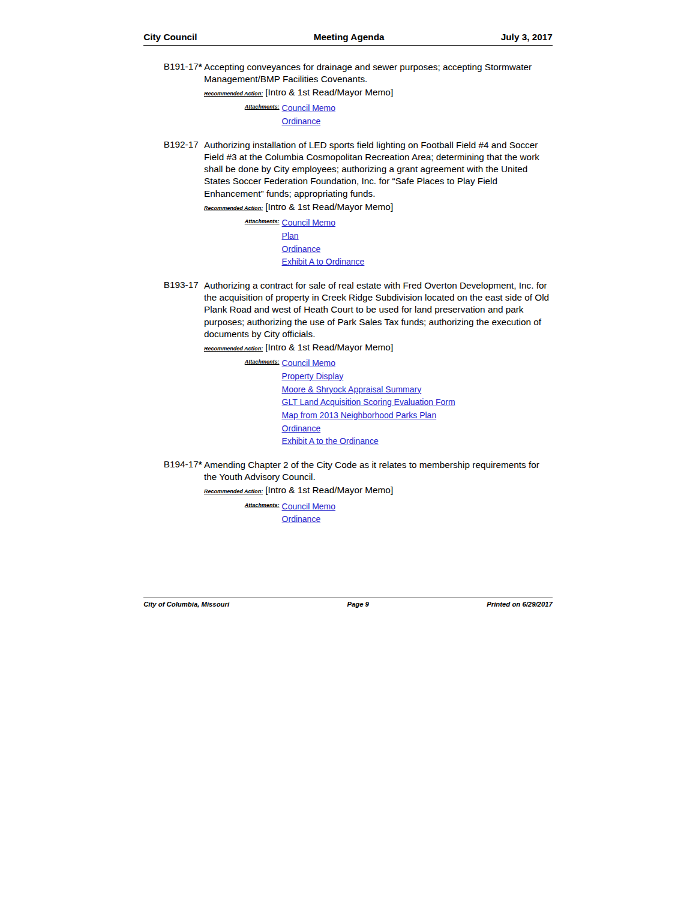City Council
Meeting Agenda
July 3, 2017
B191-17*
Accepting conveyances for drainage and sewer purposes; accepting Stormwater Management/BMP Facilities Covenants.
Recommended Action: [Intro & 1st Read/Mayor Memo]
Attachments:
Council Memo Ordinance
B192-17
Authorizing installation of LED sports field lighting on Football Field #4 and Soccer Field #3 at the Columbia Cosmopolitan Recreation Area; determining that the work shall be done by City employees; authorizing a grant agreement with the United States Soccer Federation Foundation, Inc. for “Safe Places to Play Field Enhancement” funds; appropriating funds.
Recommended Action: [Intro & 1st Read/Mayor Memo]
Attachments:
Council Memo Plan Ordinance Exhibit A to Ordinance
B193-17
Authorizing a contract for sale of real estate with Fred Overton Development, Inc. for the acquisition of property in Creek Ridge Subdivision located on the east side of Old Plank Road and west of Heath Court to be used for land preservation and park purposes; authorizing the use of Park Sales Tax funds; authorizing the execution of documents by City officials.
Recommended Action: [Intro & 1st Read/Mayor Memo]
Attachments:
Council Memo Property Display Moore & Shryock Appraisal Summary GLT Land Acquisition Scoring Evaluation Form Map from 2013 Neighborhood Parks Plan Ordinance Exhibit A to the Ordinance
B194-17*
Amending Chapter 2 of the City Code as it relates to membership requirements for the Youth Advisory Council.
Recommended Action: [Intro & 1st Read/Mayor Memo]
Attachments:
Council Memo Ordinance
City of Columbia, Missouri
Page 9
Printed on 6/29/2017